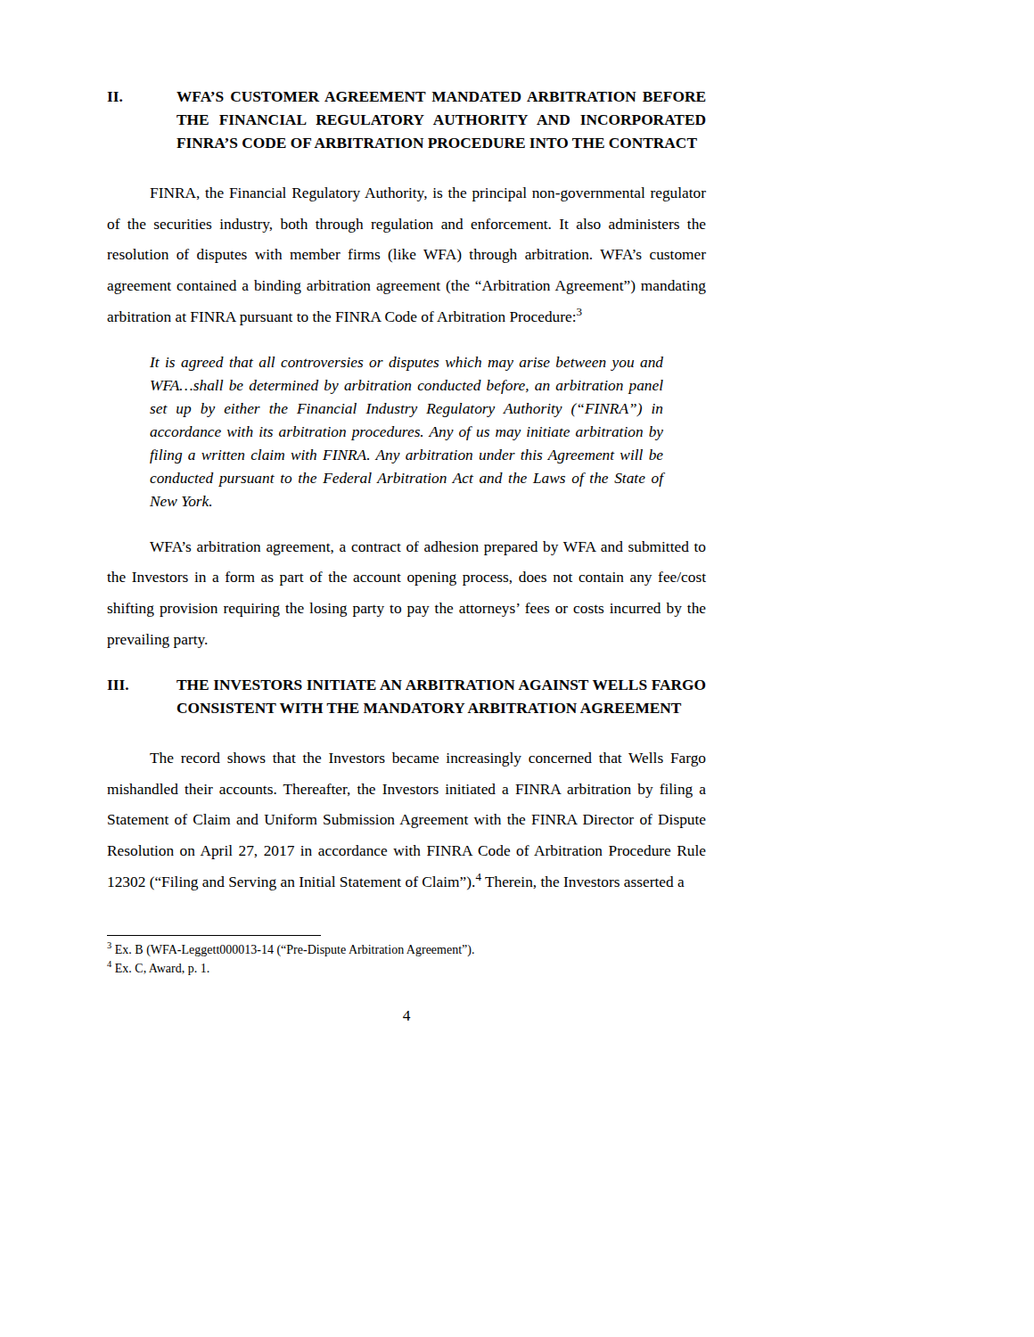II. WFA’s Customer Agreement Mandated Arbitration Before the Financial Regulatory Authority and Incorporated FINRA’s Code of Arbitration Procedure into the Contract
FINRA, the Financial Regulatory Authority, is the principal non-governmental regulator of the securities industry, both through regulation and enforcement. It also administers the resolution of disputes with member firms (like WFA) through arbitration. WFA’s customer agreement contained a binding arbitration agreement (the “Arbitration Agreement”) mandating arbitration at FINRA pursuant to the FINRA Code of Arbitration Procedure:3
It is agreed that all controversies or disputes which may arise between you and WFA…shall be determined by arbitration conducted before, an arbitration panel set up by either the Financial Industry Regulatory Authority (“FINRA”) in accordance with its arbitration procedures. Any of us may initiate arbitration by filing a written claim with FINRA. Any arbitration under this Agreement will be conducted pursuant to the Federal Arbitration Act and the Laws of the State of New York.
WFA’s arbitration agreement, a contract of adhesion prepared by WFA and submitted to the Investors in a form as part of the account opening process, does not contain any fee/cost shifting provision requiring the losing party to pay the attorneys’ fees or costs incurred by the prevailing party.
III. The Investors Initiate an Arbitration Against Wells Fargo Consistent with the Mandatory Arbitration Agreement
The record shows that the Investors became increasingly concerned that Wells Fargo mishandled their accounts. Thereafter, the Investors initiated a FINRA arbitration by filing a Statement of Claim and Uniform Submission Agreement with the FINRA Director of Dispute Resolution on April 27, 2017 in accordance with FINRA Code of Arbitration Procedure Rule 12302 (“Filing and Serving an Initial Statement of Claim”).4 Therein, the Investors asserted a
3 Ex. B (WFA-Leggett000013-14 (“Pre-Dispute Arbitration Agreement”).
4 Ex. C, Award, p. 1.
4